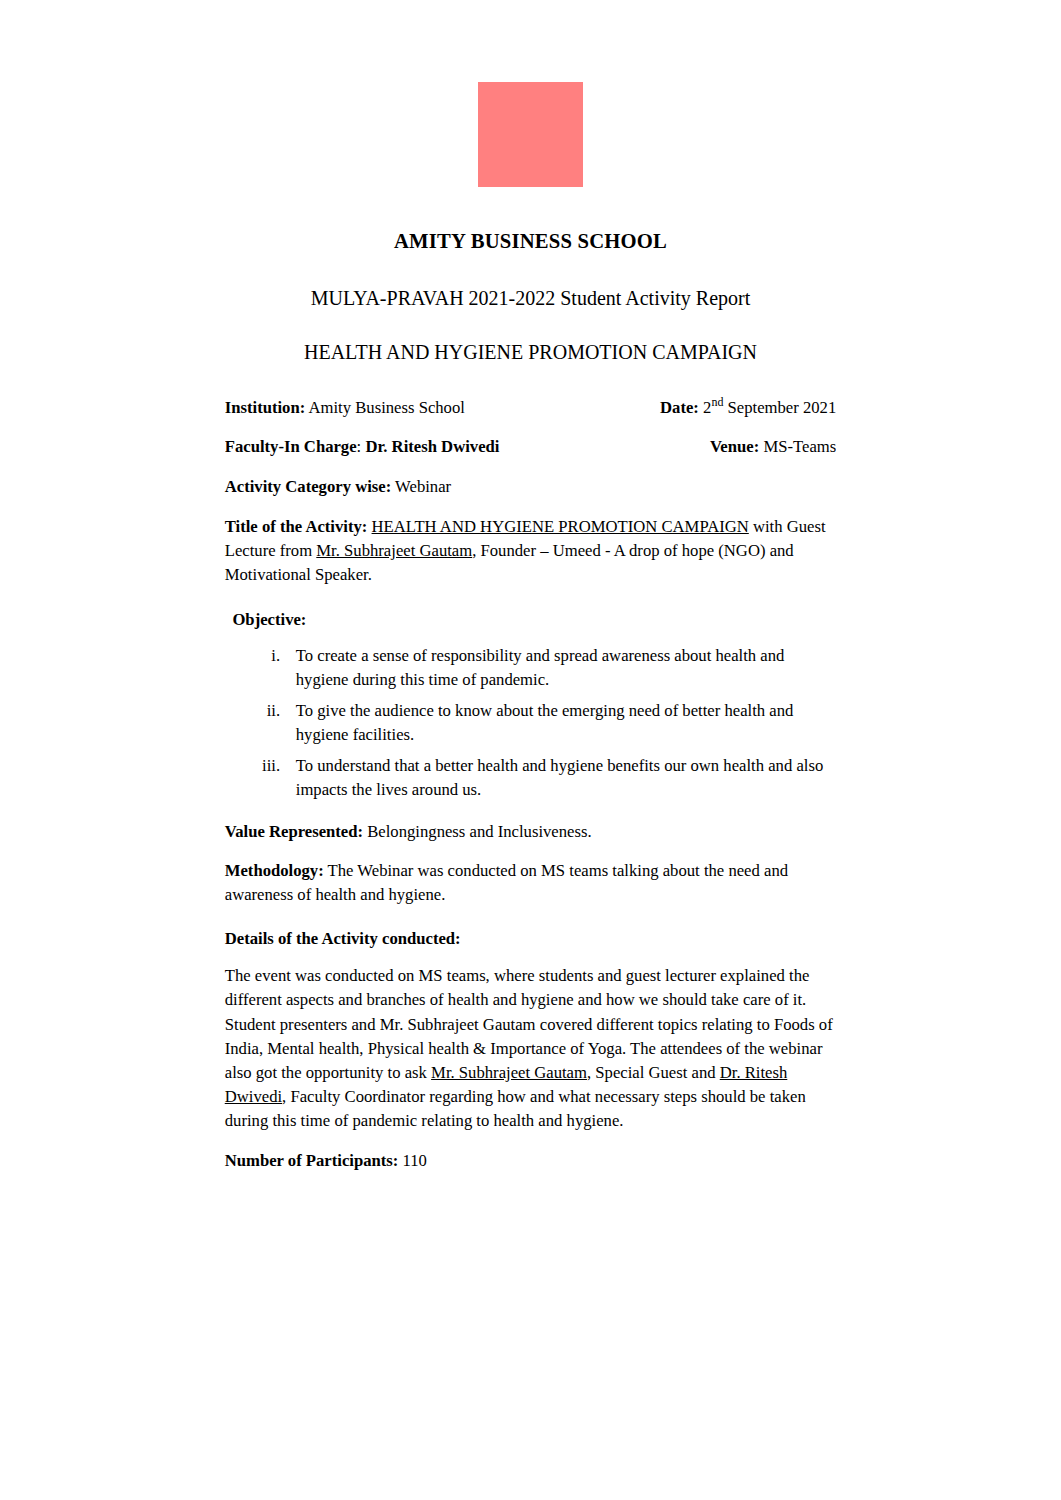AMITY BUSINESS SCHOOL
MULYA-PRAVAH 2021-2022 Student Activity Report
HEALTH AND HYGIENE PROMOTION CAMPAIGN
Institution: Amity Business School Date: 2nd September 2021
Faculty-In Charge: Dr. Ritesh Dwivedi Venue: MS-Teams
Activity Category wise: Webinar
Title of the Activity: HEALTH AND HYGIENE PROMOTION CAMPAIGN with Guest Lecture from Mr. Subhrajeet Gautam, Founder – Umeed - A drop of hope (NGO) and Motivational Speaker.
Objective:
To create a sense of responsibility and spread awareness about health and hygiene during this time of pandemic.
To give the audience to know about the emerging need of better health and hygiene facilities.
To understand that a better health and hygiene benefits our own health and also impacts the lives around us.
Value Represented: Belongingness and Inclusiveness.
Methodology: The Webinar was conducted on MS teams talking about the need and awareness of health and hygiene.
Details of the Activity conducted:
The event was conducted on MS teams, where students and guest lecturer explained the different aspects and branches of health and hygiene and how we should take care of it. Student presenters and Mr. Subhrajeet Gautam covered different topics relating to Foods of India, Mental health, Physical health & Importance of Yoga. The attendees of the webinar also got the opportunity to ask Mr. Subhrajeet Gautam, Special Guest and Dr. Ritesh Dwivedi, Faculty Coordinator regarding how and what necessary steps should be taken during this time of pandemic relating to health and hygiene.
Number of Participants: 110